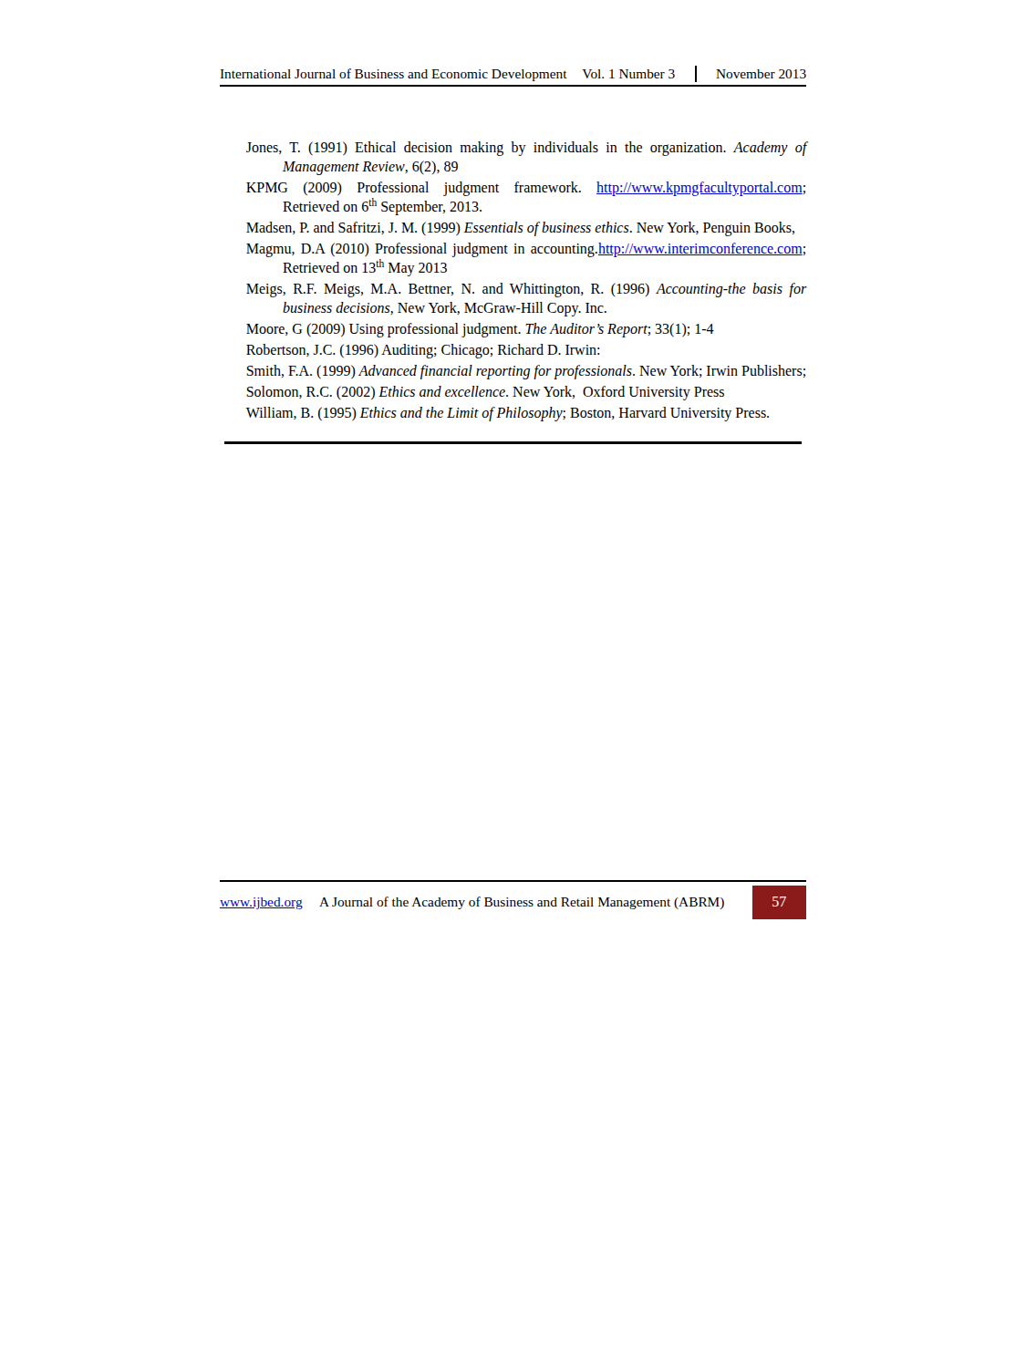International Journal of Business and Economic Development Vol. 1 Number 3
November 2013
Jones, T. (1991) Ethical decision making by individuals in the organization. Academy of Management Review, 6(2), 89
KPMG (2009) Professional judgment framework. http://www.kpmgfacultyportal.com; Retrieved on 6th September, 2013.
Madsen, P. and Safritzi, J. M. (1999) Essentials of business ethics. New York, Penguin Books,
Magmu, D.A (2010) Professional judgment in accounting.http://www.interimconference.com; Retrieved on 13th May 2013
Meigs, R.F. Meigs, M.A. Bettner, N. and Whittington, R. (1996) Accounting-the basis for business decisions, New York, McGraw-Hill Copy. Inc.
Moore, G (2009) Using professional judgment. The Auditor’s Report; 33(1); 1-4
Robertson, J.C. (1996) Auditing; Chicago; Richard D. Irwin:
Smith, F.A. (1999) Advanced financial reporting for professionals. New York; Irwin Publishers;
Solomon, R.C. (2002) Ethics and excellence. New York, Oxford University Press
William, B. (1995) Ethics and the Limit of Philosophy; Boston, Harvard University Press.
www.ijbed.org A Journal of the Academy of Business and Retail Management (ABRM)
57